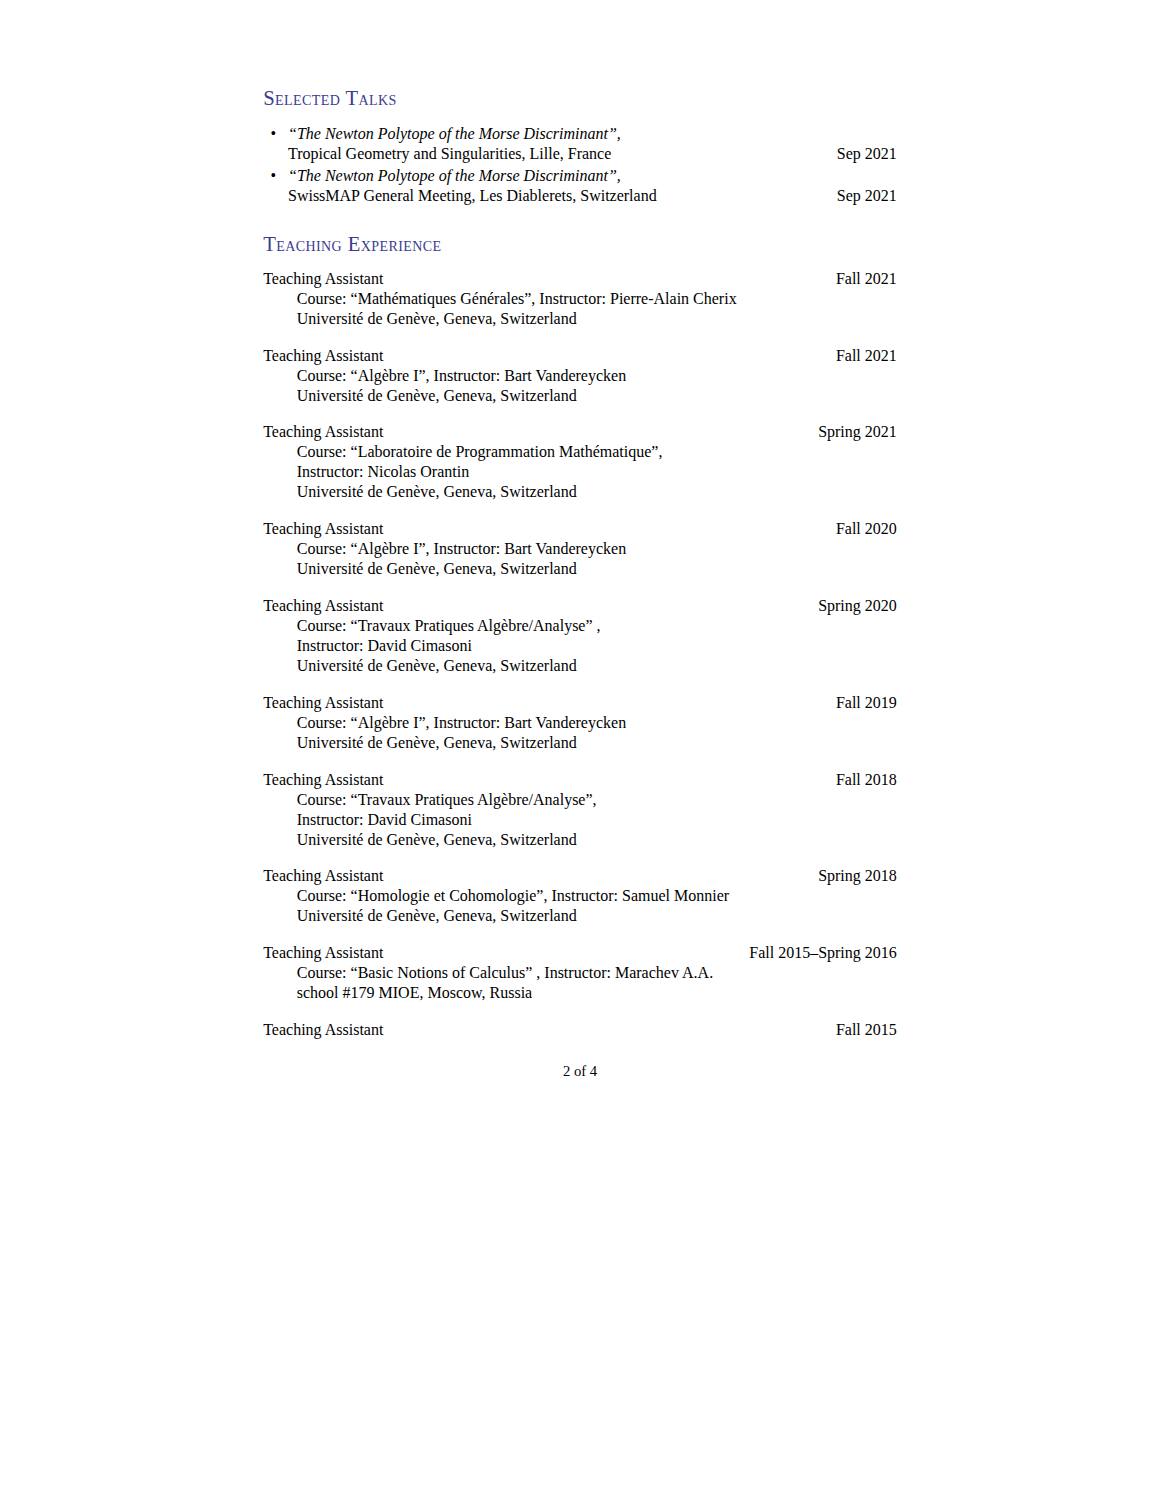Selected Talks
“The Newton Polytope of the Morse Discriminant”,
Tropical Geometry and Singularities, Lille, France Sep 2021
“The Newton Polytope of the Morse Discriminant”,
SwissMAP General Meeting, Les Diablerets, Switzerland Sep 2021
Teaching Experience
Teaching Assistant Fall 2021
Course: “Mathématiques Générales”, Instructor: Pierre-Alain Cherix
Université de Genève, Geneva, Switzerland
Teaching Assistant Fall 2021
Course: “Algèbre I”, Instructor: Bart Vandereycken
Université de Genève, Geneva, Switzerland
Teaching Assistant Spring 2021
Course: “Laboratoire de Programmation Mathématique”,
Instructor: Nicolas Orantin
Université de Genève, Geneva, Switzerland
Teaching Assistant Fall 2020
Course: “Algèbre I”, Instructor: Bart Vandereycken
Université de Genève, Geneva, Switzerland
Teaching Assistant Spring 2020
Course: “Travaux Pratiques Algèbre/Analyse” ,
Instructor: David Cimasoni
Université de Genève, Geneva, Switzerland
Teaching Assistant Fall 2019
Course: “Algèbre I”, Instructor: Bart Vandereycken
Université de Genève, Geneva, Switzerland
Teaching Assistant Fall 2018
Course: “Travaux Pratiques Algèbre/Analyse”,
Instructor: David Cimasoni
Université de Genève, Geneva, Switzerland
Teaching Assistant Spring 2018
Course: “Homologie et Cohomologie”, Instructor: Samuel Monnier
Université de Genève, Geneva, Switzerland
Teaching Assistant Fall 2015–Spring 2016
Course: “Basic Notions of Calculus” , Instructor: Marachev A.A.
school #179 MIOE, Moscow, Russia
Teaching Assistant Fall 2015
2 of 4